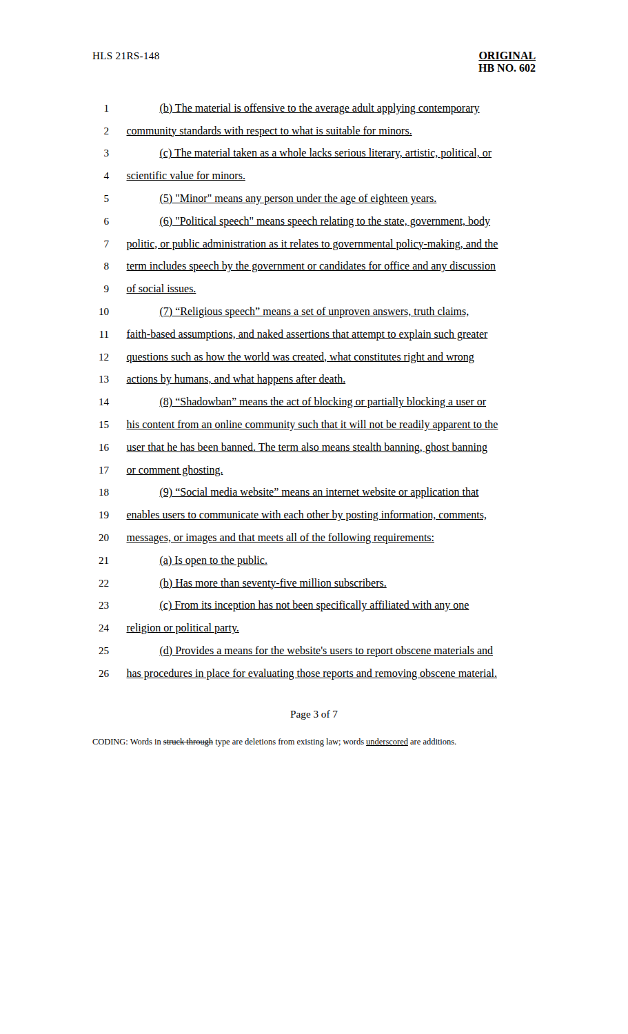HLS 21RS-148
ORIGINAL HB NO. 602
(b) The material is offensive to the average adult applying contemporary
community standards with respect to what is suitable for minors.
(c) The material taken as a whole lacks serious literary, artistic, political, or
scientific value for minors.
(5) "Minor" means any person under the age of eighteen years.
(6) "Political speech" means speech relating to the state, government, body
politic, or public administration as it relates to governmental policy-making, and the
term includes speech by the government or candidates for office and any discussion
of social issues.
(7) “Religious speech” means a set of unproven answers, truth claims,
faith-based assumptions, and naked assertions that attempt to explain such greater
questions such as how the world was created, what constitutes right and wrong
actions by humans, and what happens after death.
(8) “Shadowban” means the act of blocking or partially blocking a user or
his content from an online community such that it will not be readily apparent to the
user that he has been banned. The term also means stealth banning, ghost banning
or comment ghosting.
(9) “Social media website” means an internet website or application that
enables users to communicate with each other by posting information, comments,
messages, or images and that meets all of the following requirements:
(a) Is open to the public.
(b) Has more than seventy-five million subscribers.
(c) From its inception has not been specifically affiliated with any one
religion or political party.
(d) Provides a means for the website's users to report obscene materials and
has procedures in place for evaluating those reports and removing obscene material.
Page 3 of 7
CODING: Words in struck through type are deletions from existing law; words underscored are additions.